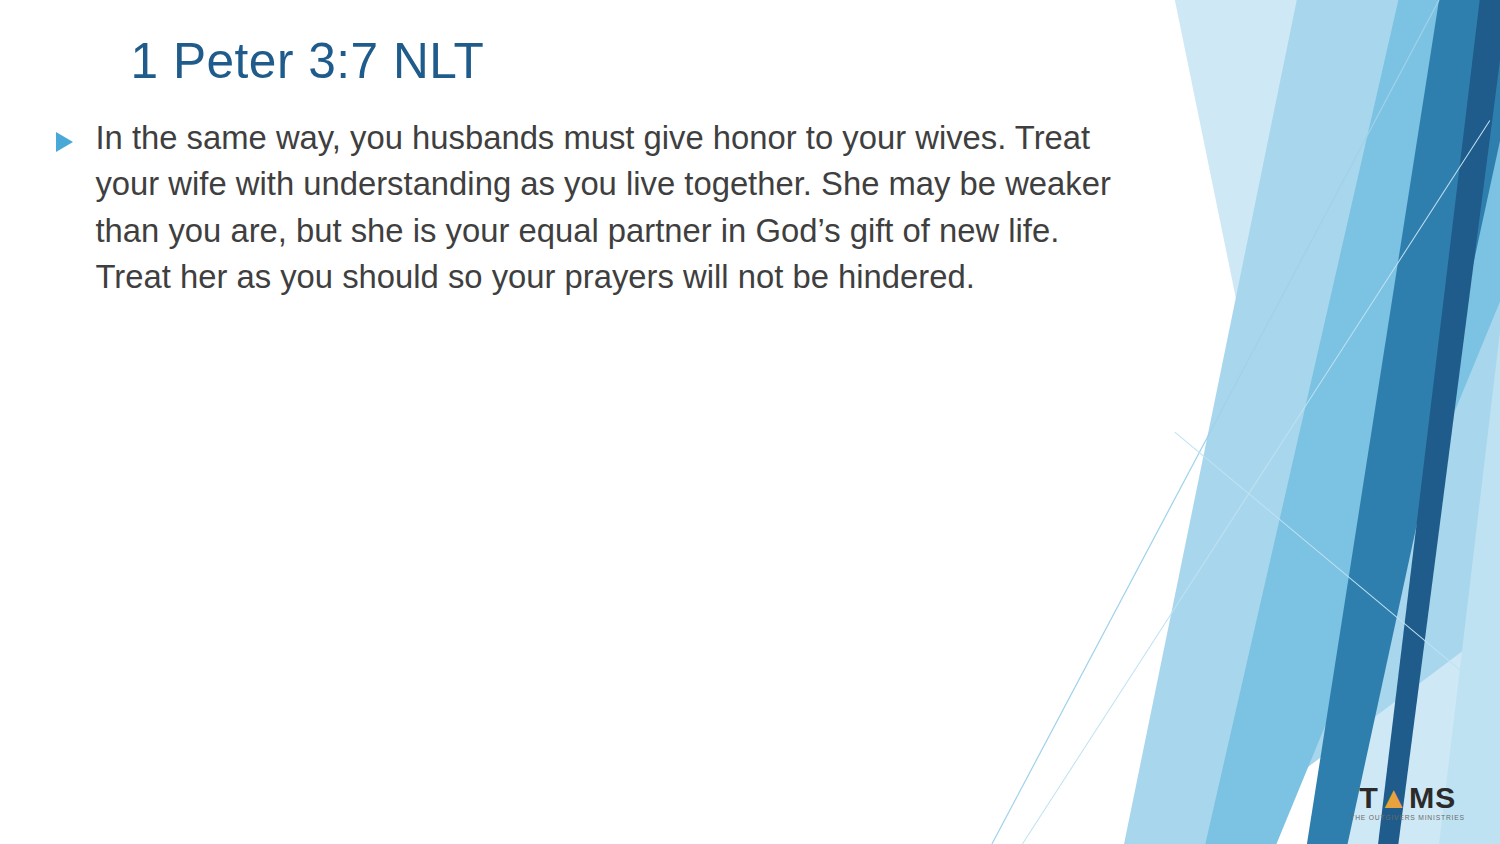1 Peter 3:7 NLT
In the same way, you husbands must give honor to your wives. Treat your wife with understanding as you live together. She may be weaker than you are, but she is your equal partner in God’s gift of new life. Treat her as you should so your prayers will not be hindered.
T▲MS
The Outgivers Ministries